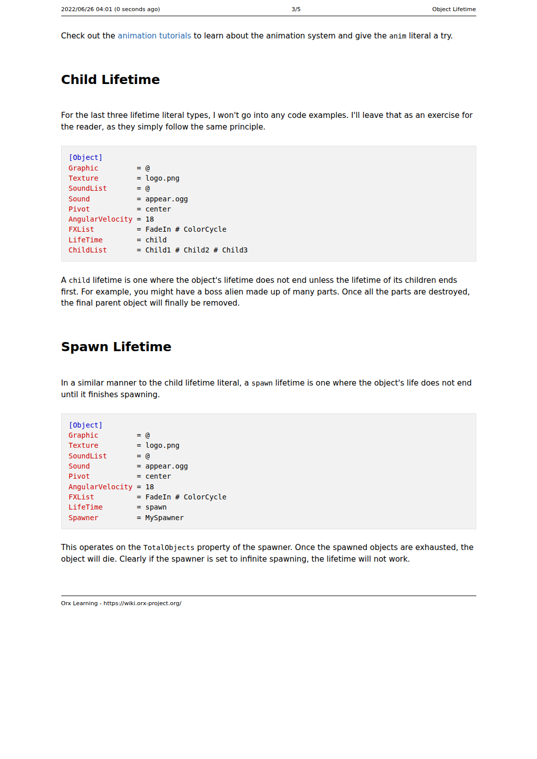2022/06/26 04:01 (0 seconds ago)
3/5
Object Lifetime
Check out the animation tutorials to learn about the animation system and give the anim literal a try.
Child Lifetime
For the last three lifetime literal types, I won't go into any code examples. I'll leave that as an exercise for the reader, as they simply follow the same principle.
[Object]
Graphic         = @
Texture         = logo.png
SoundList       = @
Sound           = appear.ogg
Pivot           = center
AngularVelocity = 18
FXList          = FadeIn # ColorCycle
LifeTime        = child
ChildList       = Child1 # Child2 # Child3
A child lifetime is one where the object's lifetime does not end unless the lifetime of its children ends first. For example, you might have a boss alien made up of many parts. Once all the parts are destroyed, the final parent object will finally be removed.
Spawn Lifetime
In a similar manner to the child lifetime literal, a spawn lifetime is one where the object's life does not end until it finishes spawning.
[Object]
Graphic         = @
Texture         = logo.png
SoundList       = @
Sound           = appear.ogg
Pivot           = center
AngularVelocity = 18
FXList          = FadeIn # ColorCycle
LifeTime        = spawn
Spawner         = MySpawner
This operates on the TotalObjects property of the spawner. Once the spawned objects are exhausted, the object will die. Clearly if the spawner is set to infinite spawning, the lifetime will not work.
Orx Learning - https://wiki.orx-project.org/